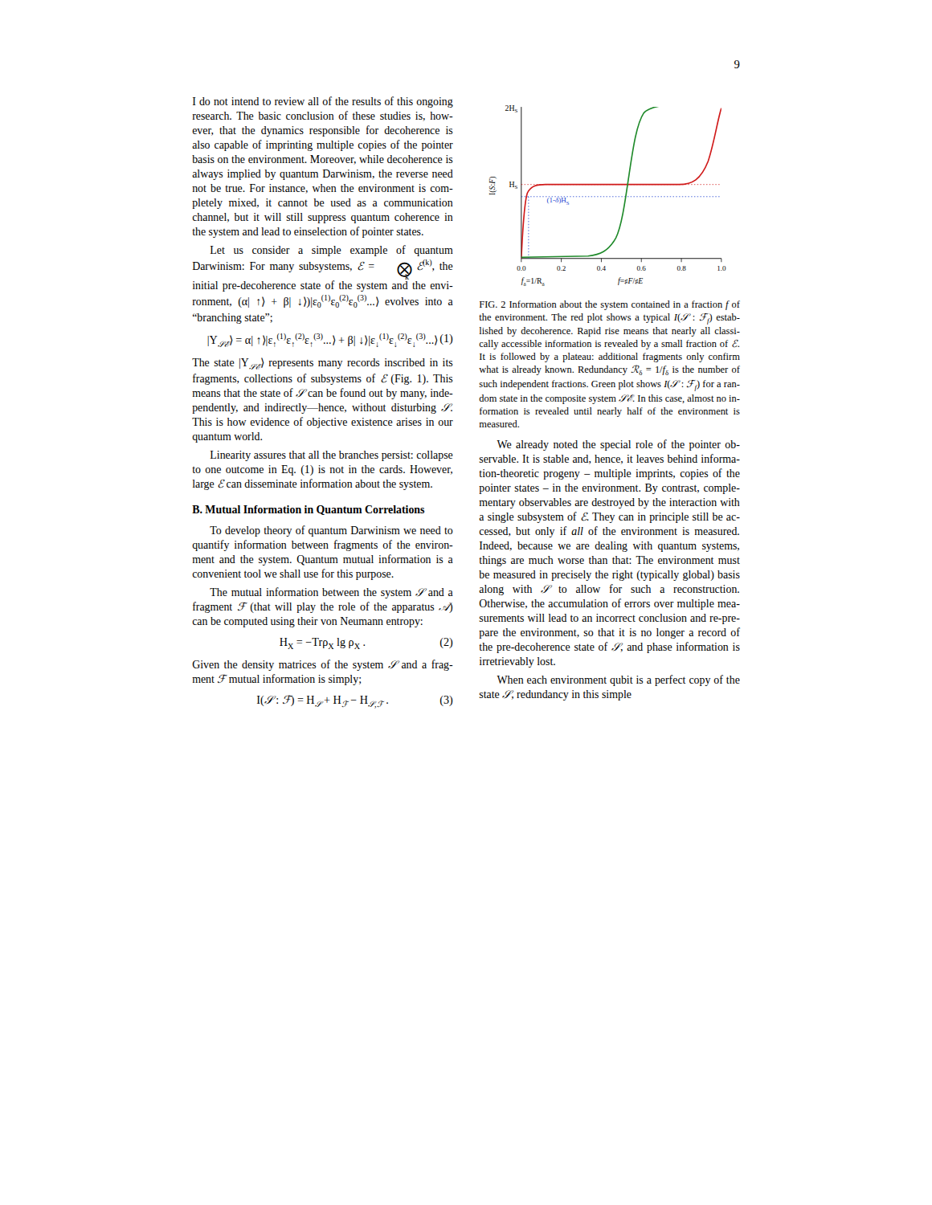9
I do not intend to review all of the results of this ongoing research. The basic conclusion of these studies is, however, that the dynamics responsible for decoherence is also capable of imprinting multiple copies of the pointer basis on the environment. Moreover, while decoherence is always implied by quantum Darwinism, the reverse need not be true. For instance, when the environment is completely mixed, it cannot be used as a communication channel, but it will still suppress quantum coherence in the system and lead to einselection of pointer states.
Let us consider a simple example of quantum Darwinism: For many subsystems, ℰ = ⨂k ℰ(k), the initial pre-decoherence state of the system and the environment, (α| ↑⟩ + β| ↓⟩)|ε0(1)ε0(2)ε0(3)...⟩ evolves into a “branching state”;
|Υ𝒮ℰ⟩ = α| ↑⟩|ε↑(1)ε↑(2)ε↑(3)...⟩ + β| ↓⟩|ε↓(1)ε↓(2)ε↓(3)...⟩ (1)
The state |Υ𝒮ℰ⟩ represents many records inscribed in its fragments, collections of subsystems of ℰ (Fig. 1). This means that the state of 𝒮 can be found out by many, independently, and indirectly—hence, without disturbing 𝒮. This is how evidence of objective existence arises in our quantum world.
Linearity assures that all the branches persist: collapse to one outcome in Eq. (1) is not in the cards. However, large ℰ can disseminate information about the system.
B. Mutual Information in Quantum Correlations
To develop theory of quantum Darwinism we need to quantify information between fragments of the environment and the system. Quantum mutual information is a convenient tool we shall use for this purpose.
The mutual information between the system 𝒮 and a fragment ℱ (that will play the role of the apparatus 𝒜) can be computed using their von Neumann entropy:
HX = −TrρX lg ρX . (2)
Given the density matrices of the system 𝒮 and a fragment ℱ mutual information is simply;
I(𝒮 : ℱ) = H𝒮 + Hℱ − H𝒮,ℱ . (3)
2HS HS I(S:F) 0.0 0.2 0.4 0.6 0.8 1.0 (1-δ)HS fδ=1/Rδ f=♯F/♯E
FIG. 2 Information about the system contained in a fraction f of the environment. The red plot shows a typical I(𝒮 : ℱf) established by decoherence. Rapid rise means that nearly all classically accessible information is revealed by a small fraction of ℰ. It is followed by a plateau: additional fragments only confirm what is already known. Redundancy ℛδ = 1/fδ is the number of such independent fractions. Green plot shows I(𝒮 : ℱf) for a random state in the composite system 𝒮ℰ. In this case, almost no information is revealed until nearly half of the environment is measured.
We already noted the special role of the pointer observable. It is stable and, hence, it leaves behind information-theoretic progeny – multiple imprints, copies of the pointer states – in the environment. By contrast, complementary observables are destroyed by the interaction with a single subsystem of ℰ. They can in principle still be accessed, but only if all of the environment is measured. Indeed, because we are dealing with quantum systems, things are much worse than that: The environment must be measured in precisely the right (typically global) basis along with 𝒮 to allow for such a reconstruction. Otherwise, the accumulation of errors over multiple measurements will lead to an incorrect conclusion and re-prepare the environment, so that it is no longer a record of the pre-decoherence state of 𝒮, and phase information is irretrievably lost.
When each environment qubit is a perfect copy of the state 𝒮, redundancy in this simple